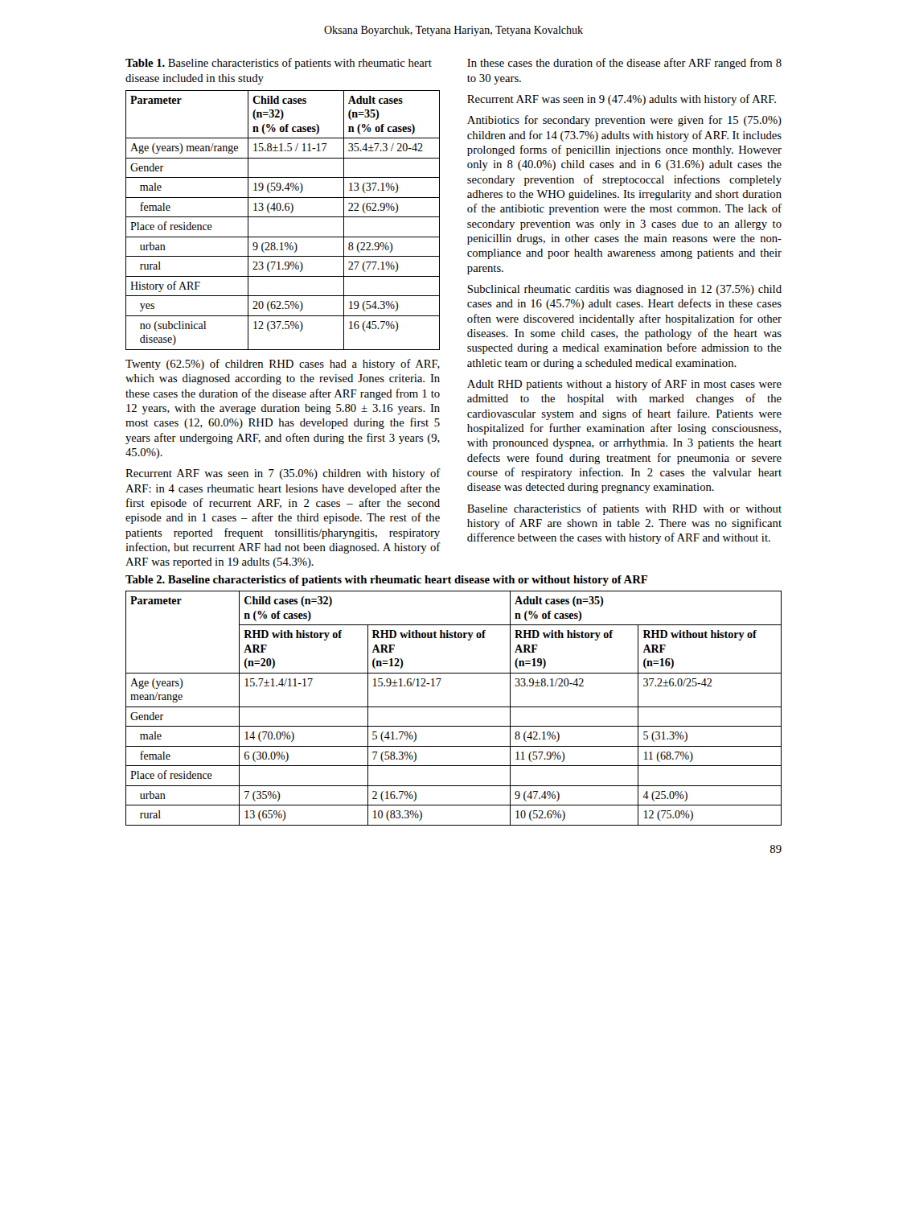Oksana Boyarchuk, Tetyana Hariyan, Tetyana Kovalchuk
Table 1. Baseline characteristics of patients with rheumatic heart disease included in this study
| Parameter | Child cases (n=32) n (% of cases) | Adult cases (n=35) n (% of cases) |
| --- | --- | --- |
| Age (years) mean/range | 15.8±1.5 / 11-17 | 35.4±7.3 / 20-42 |
| Gender | | |
| male | 19 (59.4%) | 13 (37.1%) |
| female | 13 (40.6) | 22 (62.9%) |
| Place of residence | | |
| urban | 9 (28.1%) | 8 (22.9%) |
| rural | 23 (71.9%) | 27 (77.1%) |
| History of ARF | | |
| yes | 20 (62.5%) | 19 (54.3%) |
| no (subclinical disease) | 12 (37.5%) | 16 (45.7%) |
Twenty (62.5%) of children RHD cases had a history of ARF, which was diagnosed according to the revised Jones criteria. In these cases the duration of the disease after ARF ranged from 1 to 12 years, with the average duration being 5.80 ± 3.16 years. In most cases (12, 60.0%) RHD has developed during the first 5 years after undergoing ARF, and often during the first 3 years (9, 45.0%).
Recurrent ARF was seen in 7 (35.0%) children with history of ARF: in 4 cases rheumatic heart lesions have developed after the first episode of recurrent ARF, in 2 cases – after the second episode and in 1 cases – after the third episode. The rest of the patients reported frequent tonsillitis/pharyngitis, respiratory infection, but recurrent ARF had not been diagnosed. A history of ARF was reported in 19 adults (54.3%).
In these cases the duration of the disease after ARF ranged from 8 to 30 years.
Recurrent ARF was seen in 9 (47.4%) adults with history of ARF.
Antibiotics for secondary prevention were given for 15 (75.0%) children and for 14 (73.7%) adults with history of ARF. It includes prolonged forms of penicillin injections once monthly. However only in 8 (40.0%) child cases and in 6 (31.6%) adult cases the secondary prevention of streptococcal infections completely adheres to the WHO guidelines. Its irregularity and short duration of the antibiotic prevention were the most common. The lack of secondary prevention was only in 3 cases due to an allergy to penicillin drugs, in other cases the main reasons were the non-compliance and poor health awareness among patients and their parents.
Subclinical rheumatic carditis was diagnosed in 12 (37.5%) child cases and in 16 (45.7%) adult cases. Heart defects in these cases often were discovered incidentally after hospitalization for other diseases. In some child cases, the pathology of the heart was suspected during a medical examination before admission to the athletic team or during a scheduled medical examination.
Adult RHD patients without a history of ARF in most cases were admitted to the hospital with marked changes of the cardiovascular system and signs of heart failure. Patients were hospitalized for further examination after losing consciousness, with pronounced dyspnea, or arrhythmia. In 3 patients the heart defects were found during treatment for pneumonia or severe course of respiratory infection. In 2 cases the valvular heart disease was detected during pregnancy examination.
Baseline characteristics of patients with RHD with or without history of ARF are shown in table 2. There was no significant difference between the cases with history of ARF and without it.
Table 2. Baseline characteristics of patients with rheumatic heart disease with or without history of ARF
| Parameter | Child cases (n=32) n (% of cases) | Adult cases (n=35) n (% of cases) |
| --- | --- | --- |
| RHD with history of ARF (n=20) | RHD without history of ARF (n=12) | RHD with history of ARF (n=19) | RHD without history of ARF (n=16) |
| Age (years) mean/range | 15.7±1.4/11-17 | 15.9±1.6/12-17 | 33.9±8.1/20-42 | 37.2±6.0/25-42 |
| Gender | | | | |
| male | 14 (70.0%) | 5 (41.7%) | 8 (42.1%) | 5 (31.3%) |
| female | 6 (30.0%) | 7 (58.3%) | 11 (57.9%) | 11 (68.7%) |
| Place of residence | | | | |
| urban | 7 (35%) | 2 (16.7%) | 9 (47.4%) | 4 (25.0%) |
| rural | 13 (65%) | 10 (83.3%) | 10 (52.6%) | 12 (75.0%) |
89